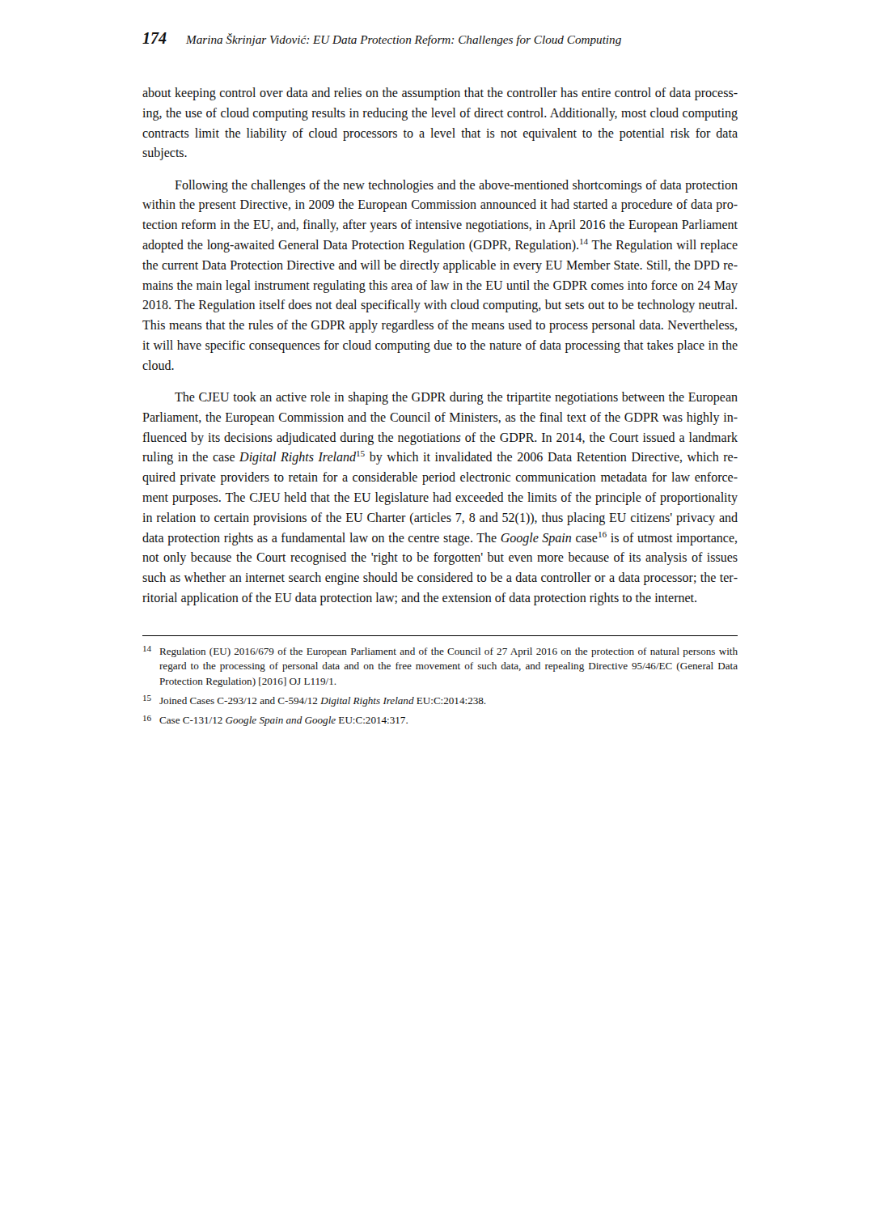174 Marina Škrinjar Vidović: EU Data Protection Reform: Challenges for Cloud Computing
about keeping control over data and relies on the assumption that the controller has entire control of data processing, the use of cloud computing results in reducing the level of direct control. Additionally, most cloud computing contracts limit the liability of cloud processors to a level that is not equivalent to the potential risk for data subjects.
Following the challenges of the new technologies and the above-mentioned shortcomings of data protection within the present Directive, in 2009 the European Commission announced it had started a procedure of data protection reform in the EU, and, finally, after years of intensive negotiations, in April 2016 the European Parliament adopted the long-awaited General Data Protection Regulation (GDPR, Regulation).14 The Regulation will replace the current Data Protection Directive and will be directly applicable in every EU Member State. Still, the DPD remains the main legal instrument regulating this area of law in the EU until the GDPR comes into force on 24 May 2018. The Regulation itself does not deal specifically with cloud computing, but sets out to be technology neutral. This means that the rules of the GDPR apply regardless of the means used to process personal data. Nevertheless, it will have specific consequences for cloud computing due to the nature of data processing that takes place in the cloud.
The CJEU took an active role in shaping the GDPR during the tripartite negotiations between the European Parliament, the European Commission and the Council of Ministers, as the final text of the GDPR was highly influenced by its decisions adjudicated during the negotiations of the GDPR. In 2014, the Court issued a landmark ruling in the case Digital Rights Ireland15 by which it invalidated the 2006 Data Retention Directive, which required private providers to retain for a considerable period electronic communication metadata for law enforcement purposes. The CJEU held that the EU legislature had exceeded the limits of the principle of proportionality in relation to certain provisions of the EU Charter (articles 7, 8 and 52(1)), thus placing EU citizens' privacy and data protection rights as a fundamental law on the centre stage. The Google Spain case16 is of utmost importance, not only because the Court recognised the 'right to be forgotten' but even more because of its analysis of issues such as whether an internet search engine should be considered to be a data controller or a data processor; the territorial application of the EU data protection law; and the extension of data protection rights to the internet.
14 Regulation (EU) 2016/679 of the European Parliament and of the Council of 27 April 2016 on the protection of natural persons with regard to the processing of personal data and on the free movement of such data, and repealing Directive 95/46/EC (General Data Protection Regulation) [2016] OJ L119/1.
15 Joined Cases C-293/12 and C-594/12 Digital Rights Ireland EU:C:2014:238.
16 Case C-131/12 Google Spain and Google EU:C:2014:317.